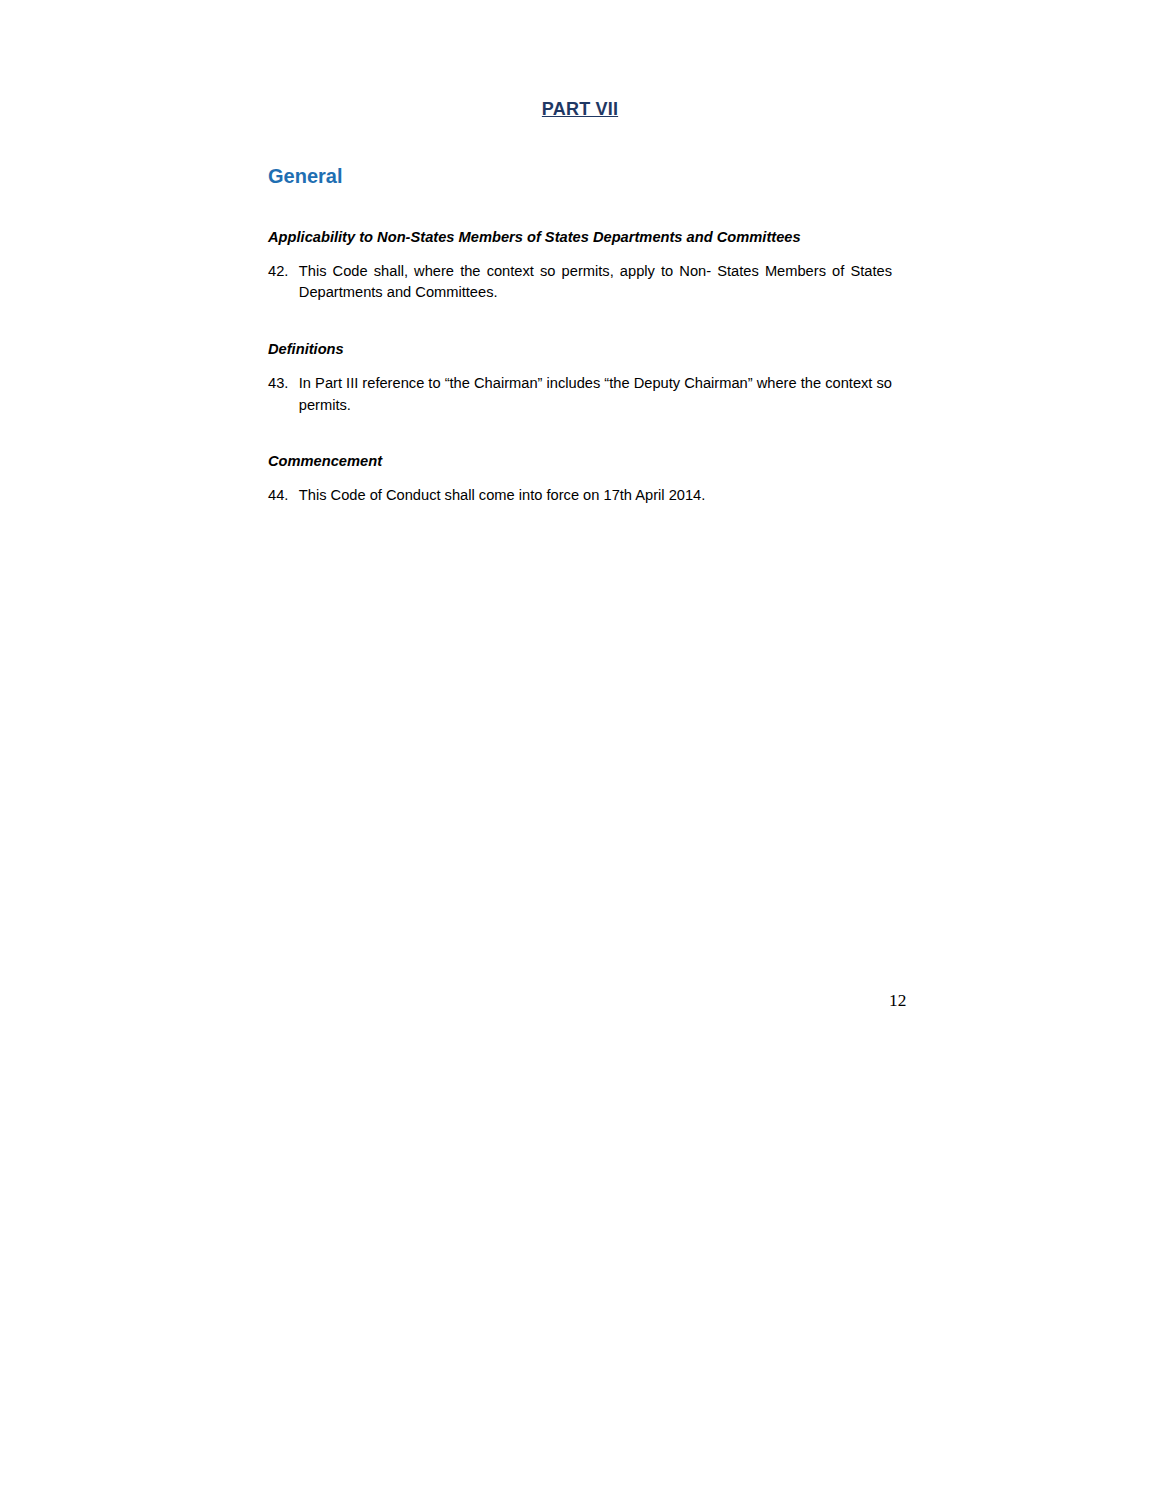PART VII
General
Applicability to Non-States Members of States Departments and Committees
42. This Code shall, where the context so permits, apply to Non- States Members of States Departments and Committees.
Definitions
43. In Part III reference to “the Chairman” includes “the Deputy Chairman” where the context so permits.
Commencement
44. This Code of Conduct shall come into force on 17th April 2014.
12